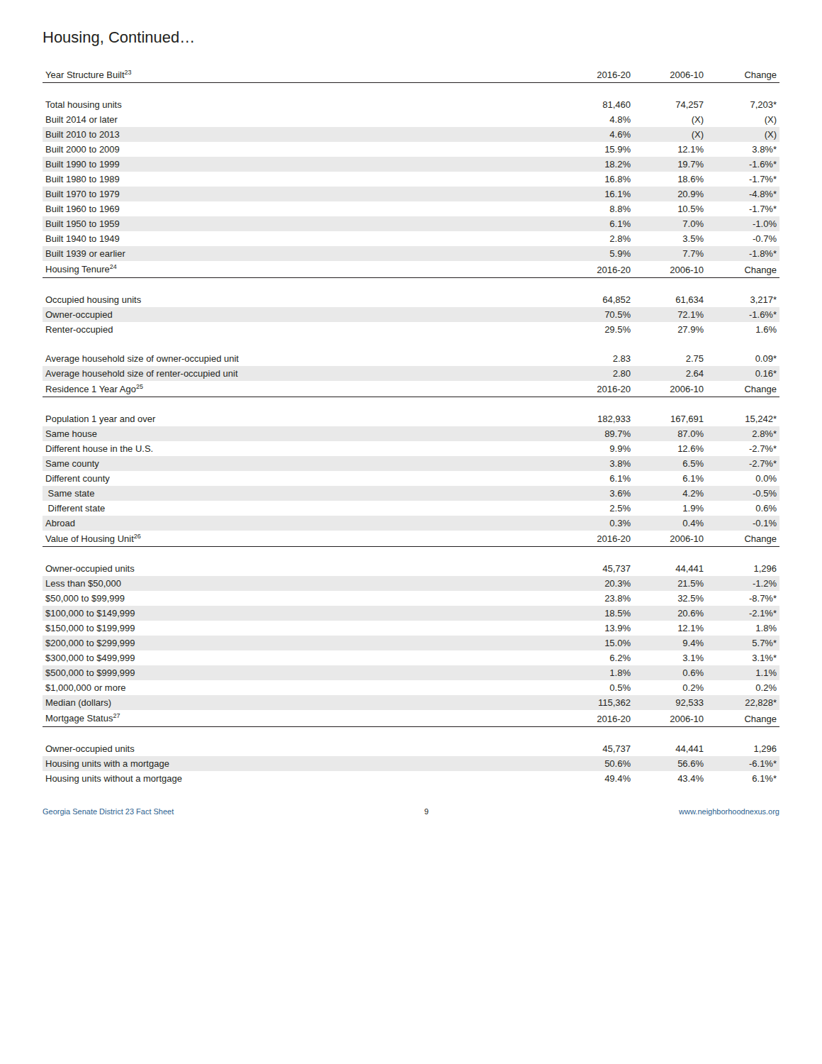Housing, Continued…
| Year Structure Built 23 | 2016-20 | 2006-10 | Change |
| --- | --- | --- | --- |
| Total housing units | 81,460 | 74,257 | 7,203* |
| Built 2014 or later | 4.8% | (X) | (X) |
| Built 2010 to 2013 | 4.6% | (X) | (X) |
| Built 2000 to 2009 | 15.9% | 12.1% | 3.8%* |
| Built 1990 to 1999 | 18.2% | 19.7% | -1.6%* |
| Built 1980 to 1989 | 16.8% | 18.6% | -1.7%* |
| Built 1970 to 1979 | 16.1% | 20.9% | -4.8%* |
| Built 1960 to 1969 | 8.8% | 10.5% | -1.7%* |
| Built 1950 to 1959 | 6.1% | 7.0% | -1.0% |
| Built 1940 to 1949 | 2.8% | 3.5% | -0.7% |
| Built 1939 or earlier | 5.9% | 7.7% | -1.8%* |
| Housing Tenure 24 | 2016-20 | 2006-10 | Change |
| --- | --- | --- | --- |
| Occupied housing units | 64,852 | 61,634 | 3,217* |
| Owner-occupied | 70.5% | 72.1% | -1.6%* |
| Renter-occupied | 29.5% | 27.9% | 1.6% |
| Average household size of owner-occupied unit | 2.83 | 2.75 | 0.09* |
| Average household size of renter-occupied unit | 2.80 | 2.64 | 0.16* |
| Residence 1 Year Ago 25 | 2016-20 | 2006-10 | Change |
| --- | --- | --- | --- |
| Population 1 year and over | 182,933 | 167,691 | 15,242* |
| Same house | 89.7% | 87.0% | 2.8%* |
| Different house in the U.S. | 9.9% | 12.6% | -2.7%* |
| Same county | 3.8% | 6.5% | -2.7%* |
| Different county | 6.1% | 6.1% | 0.0% |
| Same state | 3.6% | 4.2% | -0.5% |
| Different state | 2.5% | 1.9% | 0.6% |
| Abroad | 0.3% | 0.4% | -0.1% |
| Value of Housing Unit 26 | 2016-20 | 2006-10 | Change |
| --- | --- | --- | --- |
| Owner-occupied units | 45,737 | 44,441 | 1,296 |
| Less than $50,000 | 20.3% | 21.5% | -1.2% |
| $50,000 to $99,999 | 23.8% | 32.5% | -8.7%* |
| $100,000 to $149,999 | 18.5% | 20.6% | -2.1%* |
| $150,000 to $199,999 | 13.9% | 12.1% | 1.8% |
| $200,000 to $299,999 | 15.0% | 9.4% | 5.7%* |
| $300,000 to $499,999 | 6.2% | 3.1% | 3.1%* |
| $500,000 to $999,999 | 1.8% | 0.6% | 1.1% |
| $1,000,000 or more | 0.5% | 0.2% | 0.2% |
| Median (dollars) | 115,362 | 92,533 | 22,828* |
| Mortgage Status 27 | 2016-20 | 2006-10 | Change |
| --- | --- | --- | --- |
| Owner-occupied units | 45,737 | 44,441 | 1,296 |
| Housing units with a mortgage | 50.6% | 56.6% | -6.1%* |
| Housing units without a mortgage | 49.4% | 43.4% | 6.1%* |
Georgia Senate District 23 Fact Sheet
9
www.neighborhoodnexus.org